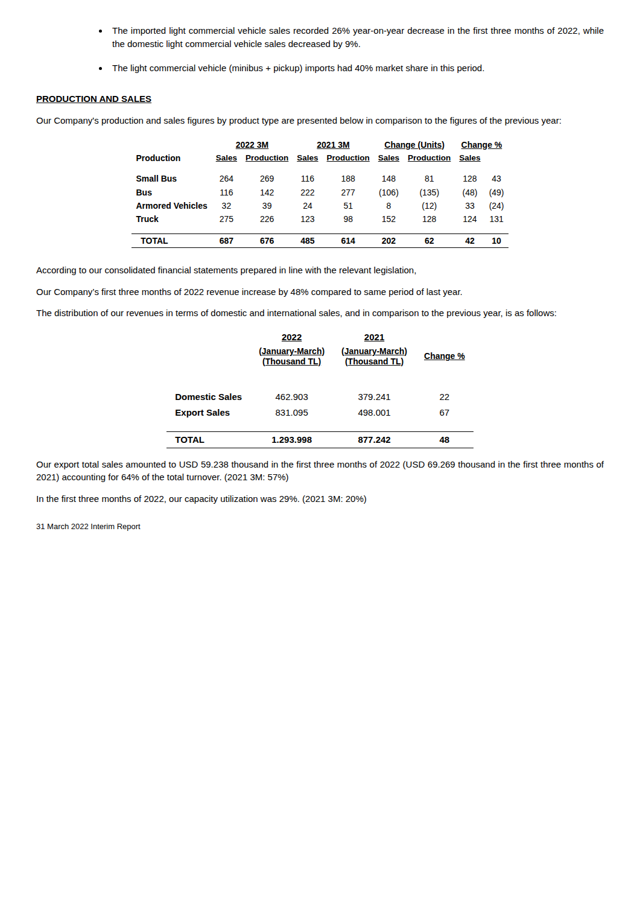The imported light commercial vehicle sales recorded 26% year-on-year decrease in the first three months of 2022, while the domestic light commercial vehicle sales decreased by 9%.
The light commercial vehicle (minibus + pickup) imports had 40% market share in this period.
PRODUCTION AND SALES
Our Company's production and sales figures by product type are presented below in comparison to the figures of the previous year:
| | 2022 3M | 2021 3M | Change (Units) | Change % |
| --- | --- | --- | --- | --- |
| Production | Sales | Production | Sales | Production | Sales | Production | Sales | |
| Small Bus | 264 | 269 | 116 | 188 | 148 | 81 | 128 | 43 |
| Bus | 116 | 142 | 222 | 277 | (106) | (135) | (48) | (49) |
| Armored Vehicles | 32 | 39 | 24 | 51 | 8 | (12) | 33 | (24) |
| Truck | 275 | 226 | 123 | 98 | 152 | 128 | 124 | 131 |
| TOTAL | 687 | 676 | 485 | 614 | 202 | 62 | 42 | 10 |
According to our consolidated financial statements prepared in line with the relevant legislation,
Our Company’s first three months of 2022 revenue increase by 48% compared to same period of last year.
The distribution of our revenues in terms of domestic and international sales, and in comparison to the previous year, is as follows:
| | 2022 | 2021 | |
| --- | --- | --- | --- |
| | (January-March) (Thousand TL) | (January-March) (Thousand TL) | Change % |
| Domestic Sales | 462.903 | 379.241 | 22 |
| Export Sales | 831.095 | 498.001 | 67 |
| TOTAL | 1.293.998 | 877.242 | 48 |
Our export total sales amounted to USD 59.238 thousand in the first three months of 2022 (USD 69.269 thousand in the first three months of 2021) accounting for 64% of the total turnover. (2021 3M: 57%)
In the first three months of 2022, our capacity utilization was 29%. (2021 3M: 20%)
31 March 2022 Interim Report